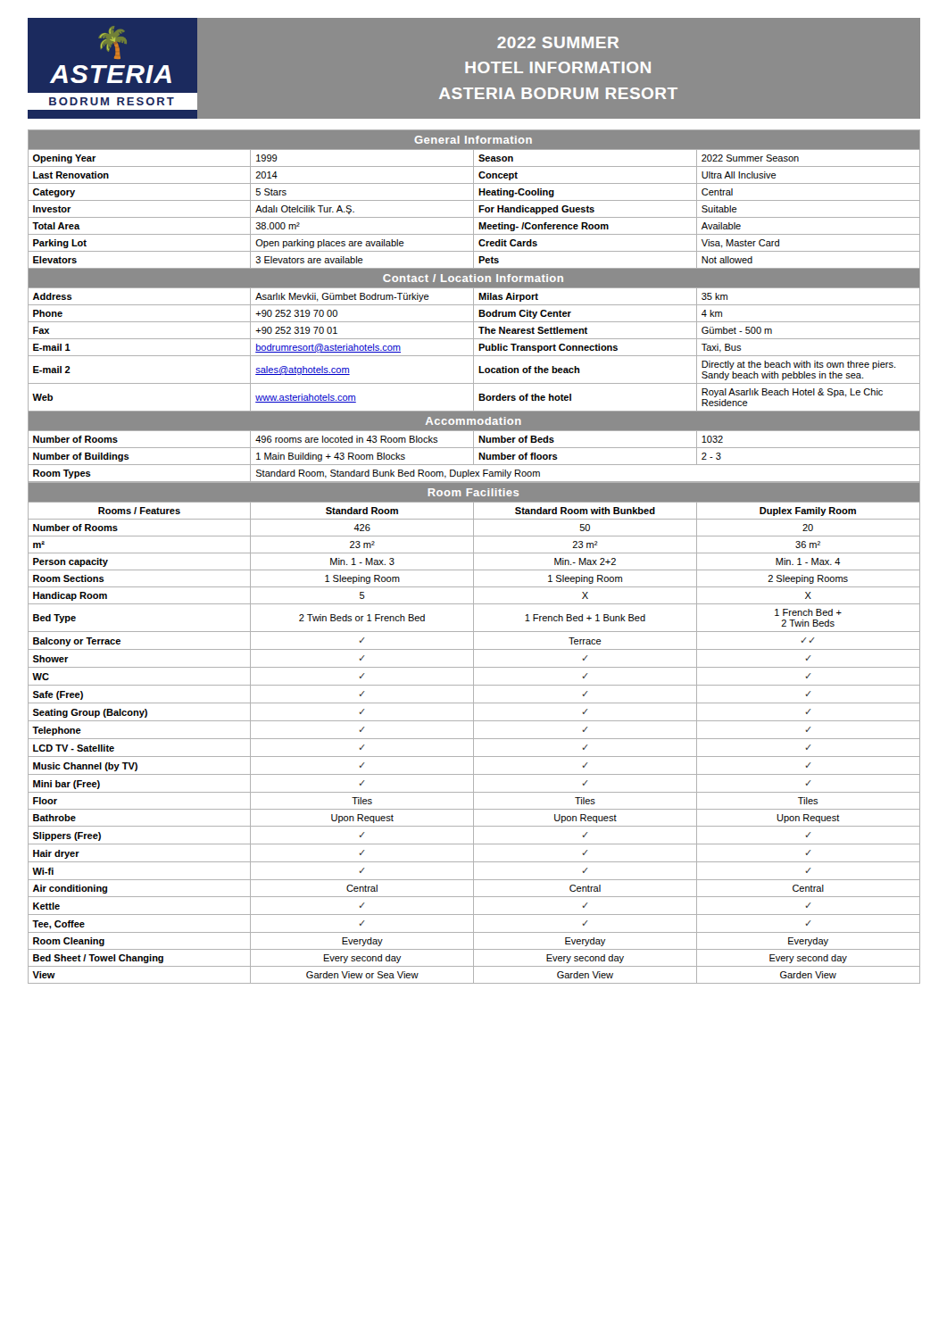🌴
ASTERIA
BODRUM RESORT
2022 SUMMER
HOTEL INFORMATION
ASTERIA BODRUM RESORT
| General Information |
| Opening Year | 1999 | Season | 2022 Summer Season |
| Last Renovation | 2014 | Concept | Ultra All Inclusive |
| Category | 5 Stars | Heating-Cooling | Central |
| Investor | Adalı Otelcilik Tur. A.Ş. | For Handicapped Guests | Suitable |
| Total Area | 38.000 m² | Meeting- /Conference Room | Available |
| Parking Lot | Open parking places are available | Credit Cards | Visa, Master Card |
| Elevators | 3 Elevators are available | Pets | Not allowed |
| Contact / Location Information |
| Address | Asarlık Mevkii, Gümbet Bodrum-Türkiye | Milas Airport | 35 km |
| Phone | +90 252 319 70 00 | Bodrum City Center | 4 km |
| Fax | +90 252 319 70 01 | The Nearest Settlement | Gümbet - 500 m |
| E-mail 1 | bodrumresort@asteriahotels.com | Public Transport Connections | Taxi, Bus |
| E-mail 2 | sales@atghotels.com | Location of the beach | Directly at the beach with its own three piers. Sandy beach with pebbles in the sea. |
| Web | www.asteriahotels.com | Borders of the hotel | Royal Asarlık Beach Hotel & Spa, Le Chic Residence |
| Accommodation |
| Number of Rooms | 496 rooms are locoted in 43 Room Blocks | Number of Beds | 1032 |
| Number of Buildings | 1 Main Building + 43 Room Blocks | Number of floors | 2 - 3 |
| Room Types | Standard Room, Standard Bunk Bed Room, Duplex Family Room |
| Room Facilities |
| Rooms / Features | Standard Room | Standard Room with Bunkbed | Duplex Family Room |
| Number of Rooms | 426 | 50 | 20 |
| m² | 23 m² | 23 m² | 36 m² |
| Person capacity | Min. 1 - Max. 3 | Min.- Max 2+2 | Min. 1 - Max. 4 |
| Room Sections | 1 Sleeping Room | 1 Sleeping Room | 2 Sleeping Rooms |
| Handicap Room | 5 | X | X |
| Bed Type | 2 Twin Beds or 1 French Bed | 1 French Bed + 1 Bunk Bed | 1 French Bed + 2 Twin Beds |
| Balcony or Terrace | ✓ | Terrace | ✓✓ |
| Shower | ✓ | ✓ | ✓ |
| WC | ✓ | ✓ | ✓ |
| Safe (Free) | ✓ | ✓ | ✓ |
| Seating Group (Balcony) | ✓ | ✓ | ✓ |
| Telephone | ✓ | ✓ | ✓ |
| LCD TV - Satellite | ✓ | ✓ | ✓ |
| Music Channel (by TV) | ✓ | ✓ | ✓ |
| Mini bar (Free) | ✓ | ✓ | ✓ |
| Floor | Tiles | Tiles | Tiles |
| Bathrobe | Upon Request | Upon Request | Upon Request |
| Slippers (Free) | ✓ | ✓ | ✓ |
| Hair dryer | ✓ | ✓ | ✓ |
| Wi-fi | ✓ | ✓ | ✓ |
| Air conditioning | Central | Central | Central |
| Kettle | ✓ | ✓ | ✓ |
| Tee, Coffee | ✓ | ✓ | ✓ |
| Room Cleaning | Everyday | Everyday | Everyday |
| Bed Sheet / Towel Changing | Every second day | Every second day | Every second day |
| View | Garden View or Sea View | Garden View | Garden View |